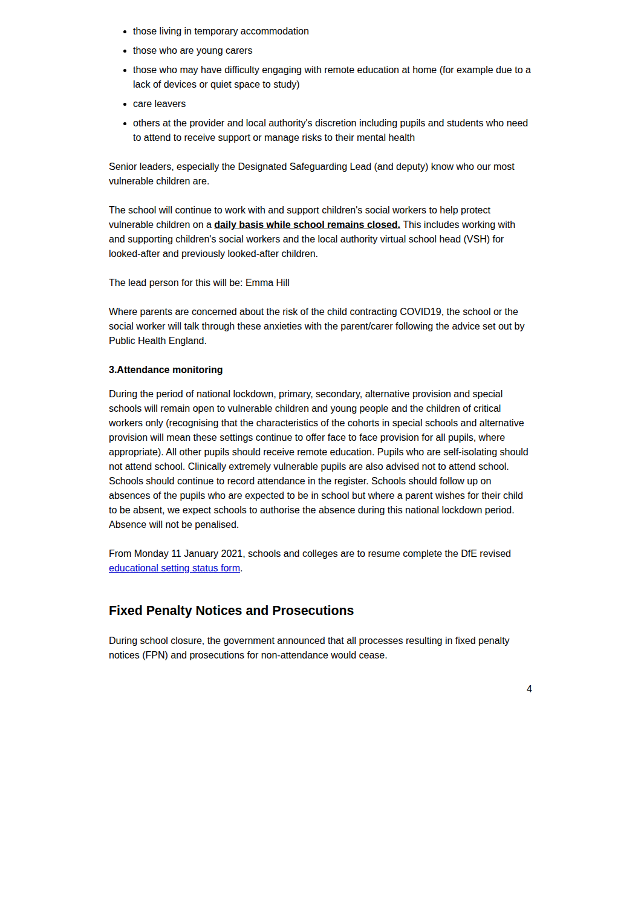those living in temporary accommodation
those who are young carers
those who may have difficulty engaging with remote education at home (for example due to a lack of devices or quiet space to study)
care leavers
others at the provider and local authority's discretion including pupils and students who need to attend to receive support or manage risks to their mental health
Senior leaders, especially the Designated Safeguarding Lead (and deputy) know who our most vulnerable children are.
The school will continue to work with and support children's social workers to help protect vulnerable children on a daily basis while school remains closed. This includes working with and supporting children's social workers and the local authority virtual school head (VSH) for looked-after and previously looked-after children.
The lead person for this will be: Emma Hill
Where parents are concerned about the risk of the child contracting COVID19, the school or the social worker will talk through these anxieties with the parent/carer following the advice set out by Public Health England.
3.Attendance monitoring
During the period of national lockdown, primary, secondary, alternative provision and special schools will remain open to vulnerable children and young people and the children of critical workers only (recognising that the characteristics of the cohorts in special schools and alternative provision will mean these settings continue to offer face to face provision for all pupils, where appropriate). All other pupils should receive remote education. Pupils who are self-isolating should not attend school. Clinically extremely vulnerable pupils are also advised not to attend school. Schools should continue to record attendance in the register. Schools should follow up on absences of the pupils who are expected to be in school but where a parent wishes for their child to be absent, we expect schools to authorise the absence during this national lockdown period. Absence will not be penalised.
From Monday 11 January 2021, schools and colleges are to resume complete the DfE revised educational setting status form.
Fixed Penalty Notices and Prosecutions
During school closure, the government announced that all processes resulting in fixed penalty notices (FPN) and prosecutions for non-attendance would cease.
4